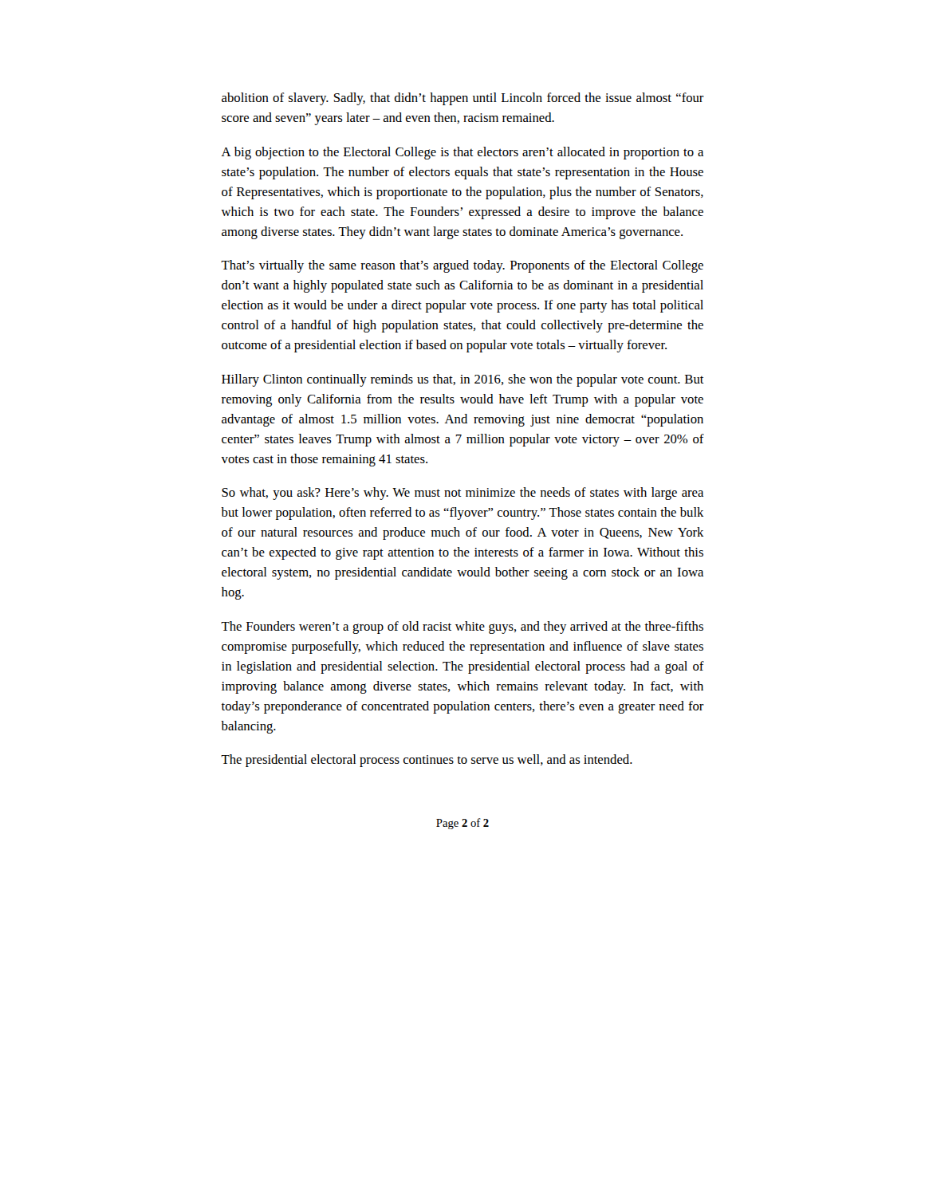abolition of slavery. Sadly, that didn’t happen until Lincoln forced the issue almost “four score and seven” years later – and even then, racism remained.
A big objection to the Electoral College is that electors aren’t allocated in proportion to a state’s population. The number of electors equals that state’s representation in the House of Representatives, which is proportionate to the population, plus the number of Senators, which is two for each state. The Founders’ expressed a desire to improve the balance among diverse states. They didn’t want large states to dominate America’s governance.
That’s virtually the same reason that’s argued today. Proponents of the Electoral College don’t want a highly populated state such as California to be as dominant in a presidential election as it would be under a direct popular vote process. If one party has total political control of a handful of high population states, that could collectively pre-determine the outcome of a presidential election if based on popular vote totals – virtually forever.
Hillary Clinton continually reminds us that, in 2016, she won the popular vote count. But removing only California from the results would have left Trump with a popular vote advantage of almost 1.5 million votes. And removing just nine democrat “population center” states leaves Trump with almost a 7 million popular vote victory – over 20% of votes cast in those remaining 41 states.
So what, you ask? Here’s why. We must not minimize the needs of states with large area but lower population, often referred to as “flyover” country.” Those states contain the bulk of our natural resources and produce much of our food. A voter in Queens, New York can’t be expected to give rapt attention to the interests of a farmer in Iowa. Without this electoral system, no presidential candidate would bother seeing a corn stock or an Iowa hog.
The Founders weren’t a group of old racist white guys, and they arrived at the three-fifths compromise purposefully, which reduced the representation and influence of slave states in legislation and presidential selection. The presidential electoral process had a goal of improving balance among diverse states, which remains relevant today. In fact, with today’s preponderance of concentrated population centers, there’s even a greater need for balancing.
The presidential electoral process continues to serve us well, and as intended.
Page 2 of 2